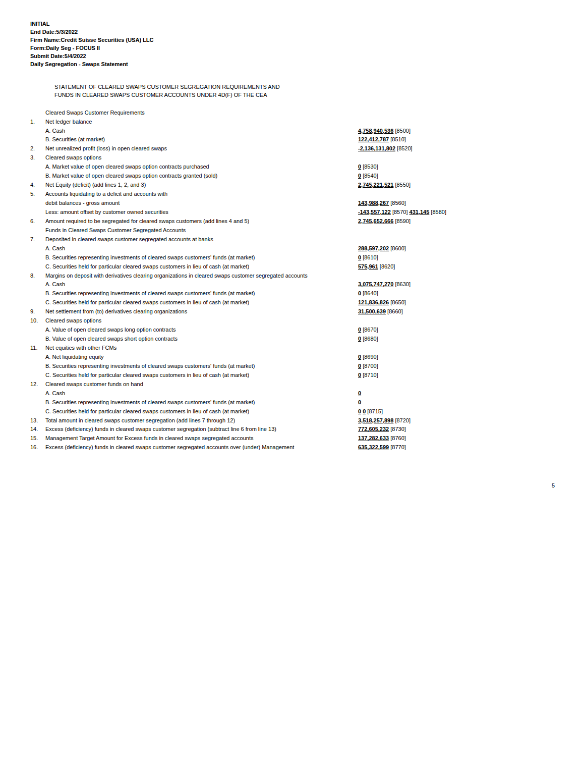INITIAL
End Date:5/3/2022
Firm Name:Credit Suisse Securities (USA) LLC
Form:Daily Seg - FOCUS II
Submit Date:5/4/2022
Daily Segregation - Swaps Statement
STATEMENT OF CLEARED SWAPS CUSTOMER SEGREGATION REQUIREMENTS AND
FUNDS IN CLEARED SWAPS CUSTOMER ACCOUNTS UNDER 4D(F) OF THE CEA
| | Cleared Swaps Customer Requirements | |
| 1. | Net ledger balance | |
| | A. Cash | 4,758,940,536 [8500] |
| | B. Securities (at market) | 122,412,787 [8510] |
| 2. | Net unrealized profit (loss) in open cleared swaps | -2,136,131,802 [8520] |
| 3. | Cleared swaps options | |
| | A. Market value of open cleared swaps option contracts purchased | 0 [8530] |
| | B. Market value of open cleared swaps option contracts granted (sold) | 0 [8540] |
| 4. | Net Equity (deficit) (add lines 1, 2, and 3) | 2,745,221,521 [8550] |
| 5. | Accounts liquidating to a deficit and accounts with | |
| | debit balances - gross amount | 143,988,267 [8560] |
| | Less: amount offset by customer owned securities | -143,557,122 [8570] 431,145 [8580] |
| 6. | Amount required to be segregated for cleared swaps customers (add lines 4 and 5) | 2,745,652,666 [8590] |
| | Funds in Cleared Swaps Customer Segregated Accounts | |
| 7. | Deposited in cleared swaps customer segregated accounts at banks | |
| | A. Cash | 288,597,202 [8600] |
| | B. Securities representing investments of cleared swaps customers' funds (at market) | 0 [8610] |
| | C. Securities held for particular cleared swaps customers in lieu of cash (at market) | 575,961 [8620] |
| 8. | Margins on deposit with derivatives clearing organizations in cleared swaps customer segregated accounts | |
| | A. Cash | 3,075,747,270 [8630] |
| | B. Securities representing investments of cleared swaps customers' funds (at market) | 0 [8640] |
| | C. Securities held for particular cleared swaps customers in lieu of cash (at market) | 121,836,826 [8650] |
| 9. | Net settlement from (to) derivatives clearing organizations | 31,500,639 [8660] |
| 10. | Cleared swaps options | |
| | A. Value of open cleared swaps long option contracts | 0 [8670] |
| | B. Value of open cleared swaps short option contracts | 0 [8680] |
| 11. | Net equities with other FCMs | |
| | A. Net liquidating equity | 0 [8690] |
| | B. Securities representing investments of cleared swaps customers' funds (at market) | 0 [8700] |
| | C. Securities held for particular cleared swaps customers in lieu of cash (at market) | 0 [8710] |
| 12. | Cleared swaps customer funds on hand | |
| | A. Cash | 0 |
| | B. Securities representing investments of cleared swaps customers' funds (at market) | 0 |
| | C. Securities held for particular cleared swaps customers in lieu of cash (at market) | 0 0 [8715] |
| 13. | Total amount in cleared swaps customer segregation (add lines 7 through 12) | 3,518,257,898 [8720] |
| 14. | Excess (deficiency) funds in cleared swaps customer segregation (subtract line 6 from line 13) | 772,605,232 [8730] |
| 15. | Management Target Amount for Excess funds in cleared swaps segregated accounts | 137,282,633 [8760] |
| 16. | Excess (deficiency) funds in cleared swaps customer segregated accounts over (under) Management | 635,322,599 [8770] |
5